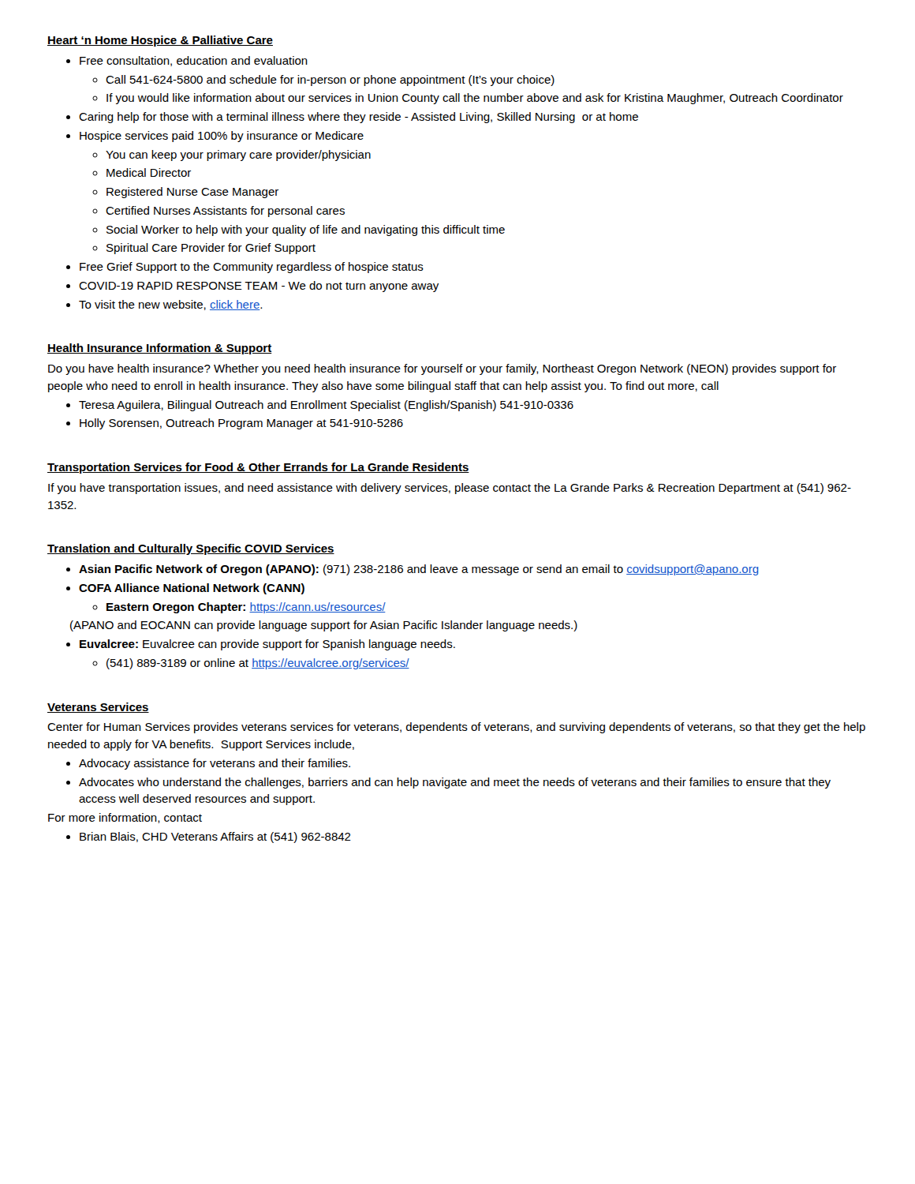Heart ‘n Home Hospice & Palliative Care
Free consultation, education and evaluation
Call 541-624-5800 and schedule for in-person or phone appointment (It’s your choice)
If you would like information about our services in Union County call the number above and ask for Kristina Maughmer, Outreach Coordinator
Caring help for those with a terminal illness where they reside - Assisted Living, Skilled Nursing or at home
Hospice services paid 100% by insurance or Medicare
You can keep your primary care provider/physician
Medical Director
Registered Nurse Case Manager
Certified Nurses Assistants for personal cares
Social Worker to help with your quality of life and navigating this difficult time
Spiritual Care Provider for Grief Support
Free Grief Support to the Community regardless of hospice status
COVID-19 RAPID RESPONSE TEAM - We do not turn anyone away
To visit the new website, click here.
Health Insurance Information & Support
Do you have health insurance? Whether you need health insurance for yourself or your family, Northeast Oregon Network (NEON) provides support for people who need to enroll in health insurance. They also have some bilingual staff that can help assist you. To find out more, call
Teresa Aguilera, Bilingual Outreach and Enrollment Specialist (English/Spanish) 541-910-0336
Holly Sorensen, Outreach Program Manager at 541-910-5286
Transportation Services for Food & Other Errands for La Grande Residents
If you have transportation issues, and need assistance with delivery services, please contact the La Grande Parks & Recreation Department at (541) 962-1352.
Translation and Culturally Specific COVID Services
Asian Pacific Network of Oregon (APANO): (971) 238-2186 and leave a message or send an email to covidsupport@apano.org
COFA Alliance National Network (CANN)
Eastern Oregon Chapter: https://cann.us/resources/
(APANO and EOCANN can provide language support for Asian Pacific Islander language needs.)
Euvalcree: Euvalcree can provide support for Spanish language needs.
(541) 889-3189 or online at https://euvalcree.org/services/
Veterans Services
Center for Human Services provides veterans services for veterans, dependents of veterans, and surviving dependents of veterans, so that they get the help needed to apply for VA benefits. Support Services include,
Advocacy assistance for veterans and their families.
Advocates who understand the challenges, barriers and can help navigate and meet the needs of veterans and their families to ensure that they access well deserved resources and support.
For more information, contact
Brian Blais, CHD Veterans Affairs at (541) 962-8842